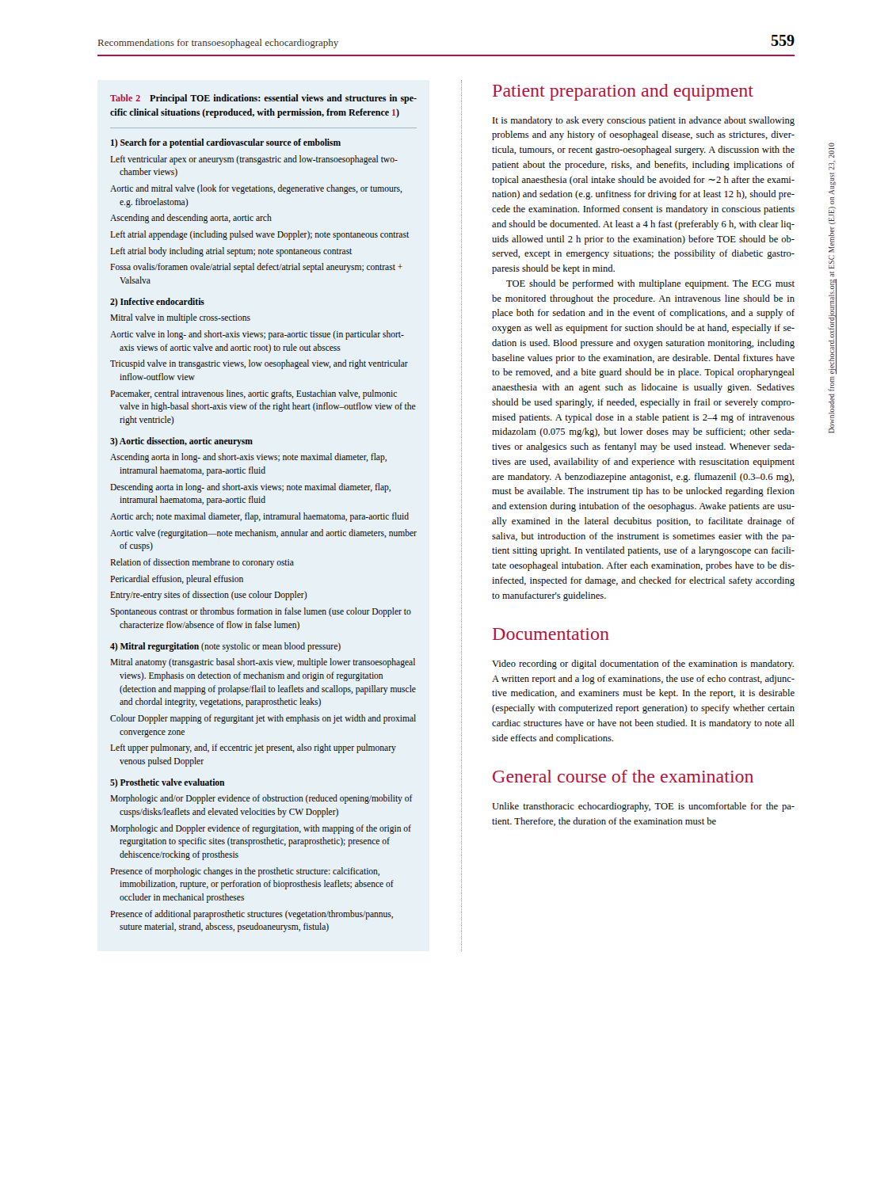Recommendations for transoesophageal echocardiography
559
Table 2 Principal TOE indications: essential views and structures in specific clinical situations (reproduced, with permission, from Reference 1)
1) Search for a potential cardiovascular source of embolism
Left ventricular apex or aneurysm (transgastric and low-transoesophageal two-chamber views)
Aortic and mitral valve (look for vegetations, degenerative changes, or tumours, e.g. fibroelastoma)
Ascending and descending aorta, aortic arch
Left atrial appendage (including pulsed wave Doppler); note spontaneous contrast
Left atrial body including atrial septum; note spontaneous contrast
Fossa ovalis/foramen ovale/atrial septal defect/atrial septal aneurysm; contrast + Valsalva
2) Infective endocarditis
Mitral valve in multiple cross-sections
Aortic valve in long- and short-axis views; para-aortic tissue (in particular short-axis views of aortic valve and aortic root) to rule out abscess
Tricuspid valve in transgastric views, low oesophageal view, and right ventricular inflow-outflow view
Pacemaker, central intravenous lines, aortic grafts, Eustachian valve, pulmonic valve in high-basal short-axis view of the right heart (inflow–outflow view of the right ventricle)
3) Aortic dissection, aortic aneurysm
Ascending aorta in long- and short-axis views; note maximal diameter, flap, intramural haematoma, para-aortic fluid
Descending aorta in long- and short-axis views; note maximal diameter, flap, intramural haematoma, para-aortic fluid
Aortic arch; note maximal diameter, flap, intramural haematoma, para-aortic fluid
Aortic valve (regurgitation—note mechanism, annular and aortic diameters, number of cusps)
Relation of dissection membrane to coronary ostia
Pericardial effusion, pleural effusion
Entry/re-entry sites of dissection (use colour Doppler)
Spontaneous contrast or thrombus formation in false lumen (use colour Doppler to characterize flow/absence of flow in false lumen)
4) Mitral regurgitation (note systolic or mean blood pressure)
Mitral anatomy (transgastric basal short-axis view, multiple lower transoesophageal views). Emphasis on detection of mechanism and origin of regurgitation (detection and mapping of prolapse/flail to leaflets and scallops, papillary muscle and chordal integrity, vegetations, paraprosthetic leaks)
Colour Doppler mapping of regurgitant jet with emphasis on jet width and proximal convergence zone
Left upper pulmonary, and, if eccentric jet present, also right upper pulmonary venous pulsed Doppler
5) Prosthetic valve evaluation
Morphologic and/or Doppler evidence of obstruction (reduced opening/mobility of cusps/disks/leaflets and elevated velocities by CW Doppler)
Morphologic and Doppler evidence of regurgitation, with mapping of the origin of regurgitation to specific sites (transprosthetic, paraprosthetic); presence of dehiscence/rocking of prosthesis
Presence of morphologic changes in the prosthetic structure: calcification, immobilization, rupture, or perforation of bioprosthesis leaflets; absence of occluder in mechanical prostheses
Presence of additional paraprosthetic structures (vegetation/thrombus/pannus, suture material, strand, abscess, pseudoaneurysm, fistula)
Patient preparation and equipment
It is mandatory to ask every conscious patient in advance about swallowing problems and any history of oesophageal disease, such as strictures, diverticula, tumours, or recent gastro-oesophageal surgery. A discussion with the patient about the procedure, risks, and benefits, including implications of topical anaesthesia (oral intake should be avoided for ∼2 h after the examination) and sedation (e.g. unfitness for driving for at least 12 h), should precede the examination. Informed consent is mandatory in conscious patients and should be documented. At least a 4 h fast (preferably 6 h, with clear liquids allowed until 2 h prior to the examination) before TOE should be observed, except in emergency situations; the possibility of diabetic gastroparesis should be kept in mind.
TOE should be performed with multiplane equipment. The ECG must be monitored throughout the procedure. An intravenous line should be in place both for sedation and in the event of complications, and a supply of oxygen as well as equipment for suction should be at hand, especially if sedation is used. Blood pressure and oxygen saturation monitoring, including baseline values prior to the examination, are desirable. Dental fixtures have to be removed, and a bite guard should be in place. Topical oropharyngeal anaesthesia with an agent such as lidocaine is usually given. Sedatives should be used sparingly, if needed, especially in frail or severely compromised patients. A typical dose in a stable patient is 2–4 mg of intravenous midazolam (0.075 mg/kg), but lower doses may be sufficient; other sedatives or analgesics such as fentanyl may be used instead. Whenever sedatives are used, availability of and experience with resuscitation equipment are mandatory. A benzodiazepine antagonist, e.g. flumazenil (0.3–0.6 mg), must be available. The instrument tip has to be unlocked regarding flexion and extension during intubation of the oesophagus. Awake patients are usually examined in the lateral decubitus position, to facilitate drainage of saliva, but introduction of the instrument is sometimes easier with the patient sitting upright. In ventilated patients, use of a laryngoscope can facilitate oesophageal intubation. After each examination, probes have to be disinfected, inspected for damage, and checked for electrical safety according to manufacturer's guidelines.
Documentation
Video recording or digital documentation of the examination is mandatory. A written report and a log of examinations, the use of echo contrast, adjunctive medication, and examiners must be kept. In the report, it is desirable (especially with computerized report generation) to specify whether certain cardiac structures have or have not been studied. It is mandatory to note all side effects and complications.
General course of the examination
Unlike transthoracic echocardiography, TOE is uncomfortable for the patient. Therefore, the duration of the examination must be
Downloaded from ejechocard.oxfordjournals.org at ESC Member (EJE) on August 23, 2010